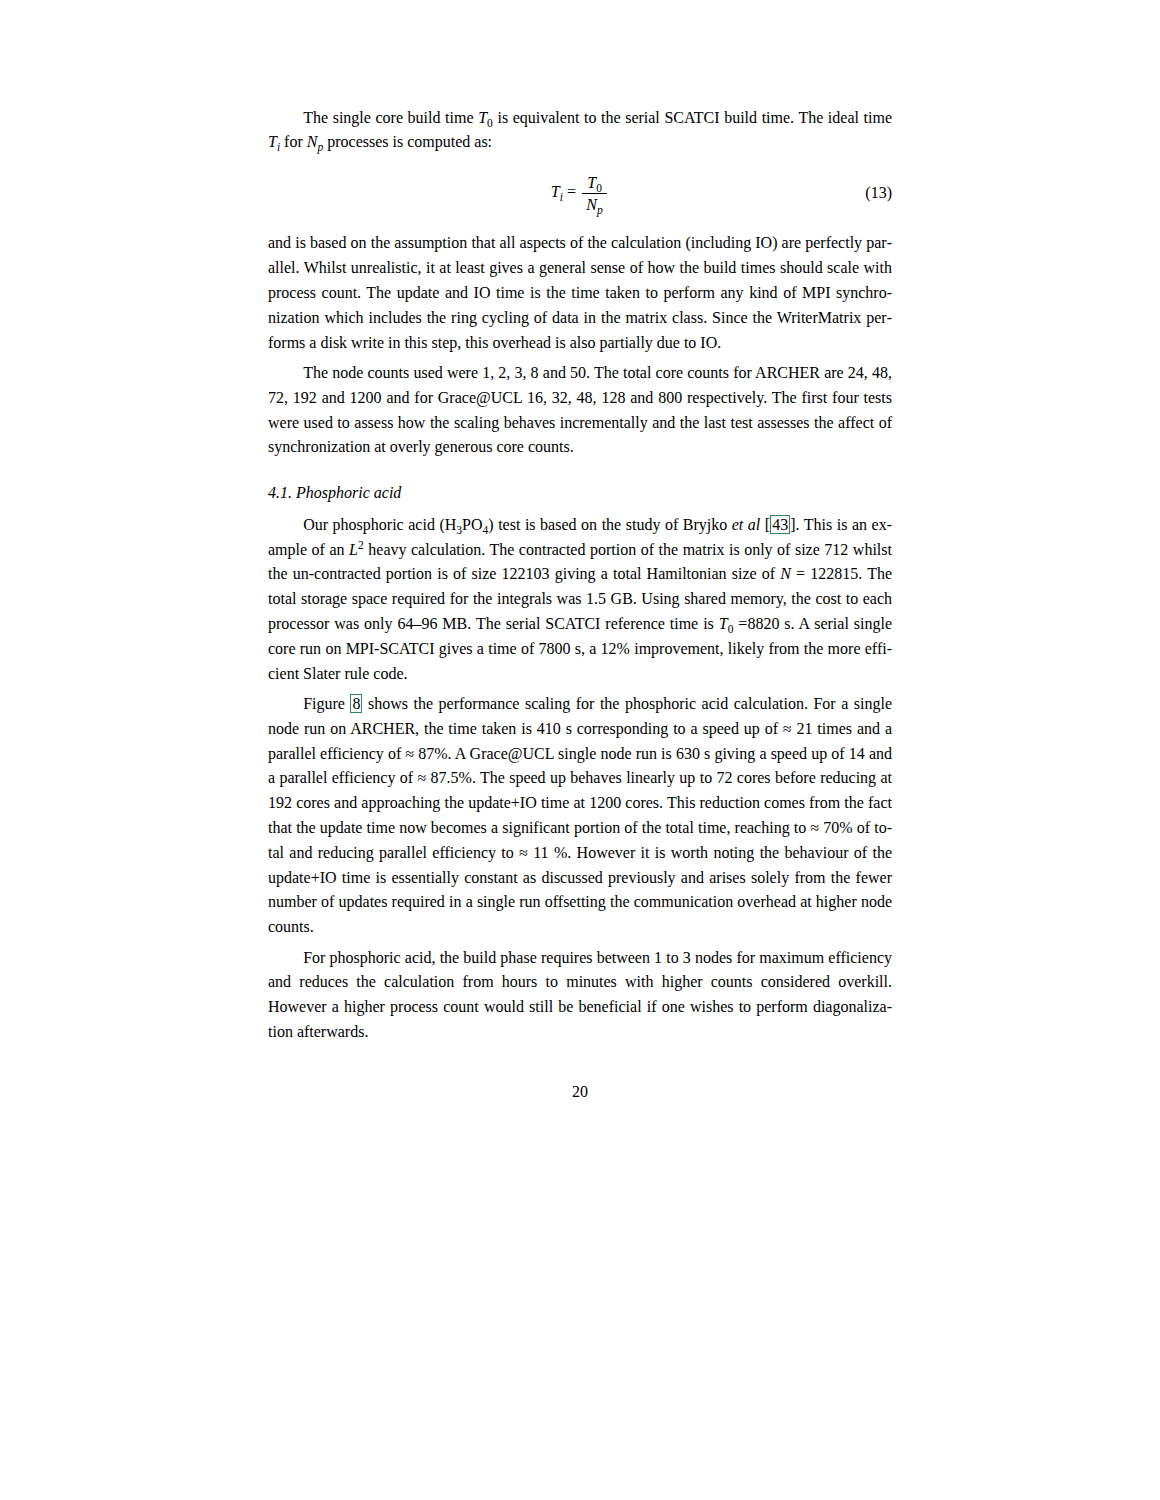The single core build time T0 is equivalent to the serial SCATCI build time. The ideal time Ti for Np processes is computed as:
Ti = T0 Np (13)
and is based on the assumption that all aspects of the calculation (including IO) are perfectly parallel. Whilst unrealistic, it at least gives a general sense of how the build times should scale with process count. The update and IO time is the time taken to perform any kind of MPI synchronization which includes the ring cycling of data in the matrix class. Since the WriterMatrix performs a disk write in this step, this overhead is also partially due to IO.
The node counts used were 1, 2, 3, 8 and 50. The total core counts for ARCHER are 24, 48, 72, 192 and 1200 and for Grace@UCL 16, 32, 48, 128 and 800 respectively. The first four tests were used to assess how the scaling behaves incrementally and the last test assesses the affect of synchronization at overly generous core counts.
4.1. Phosphoric acid
Our phosphoric acid (H3PO4) test is based on the study of Bryjko et al [43]. This is an example of an L2 heavy calculation. The contracted portion of the matrix is only of size 712 whilst the un-contracted portion is of size 122103 giving a total Hamiltonian size of N = 122815. The total storage space required for the integrals was 1.5 GB. Using shared memory, the cost to each processor was only 64–96 MB. The serial SCATCI reference time is T0 =8820 s. A serial single core run on MPI-SCATCI gives a time of 7800 s, a 12% improvement, likely from the more efficient Slater rule code.
Figure 8 shows the performance scaling for the phosphoric acid calculation. For a single node run on ARCHER, the time taken is 410 s corresponding to a speed up of ≈ 21 times and a parallel efficiency of ≈ 87%. A Grace@UCL single node run is 630 s giving a speed up of 14 and a parallel efficiency of ≈ 87.5%. The speed up behaves linearly up to 72 cores before reducing at 192 cores and approaching the update+IO time at 1200 cores. This reduction comes from the fact that the update time now becomes a significant portion of the total time, reaching to ≈ 70% of total and reducing parallel efficiency to ≈ 11 %. However it is worth noting the behaviour of the update+IO time is essentially constant as discussed previously and arises solely from the fewer number of updates required in a single run offsetting the communication overhead at higher node counts.
For phosphoric acid, the build phase requires between 1 to 3 nodes for maximum efficiency and reduces the calculation from hours to minutes with higher counts considered overkill. However a higher process count would still be beneficial if one wishes to perform diagonalization afterwards.
20